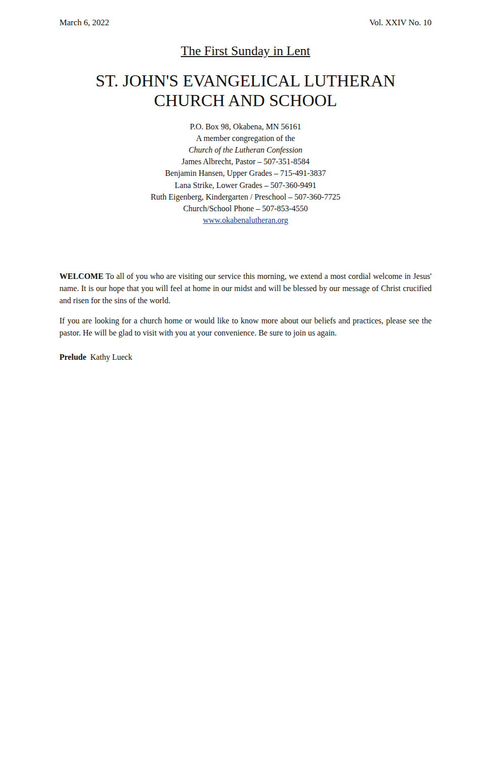March 6, 2022 Vol. XXIV No. 10
The First Sunday in Lent
St. John's Evangelical Lutheran
Church and School
P.O. Box 98, Okabena, MN 56161
A member congregation of the
Church of the Lutheran Confession
James Albrecht, Pastor – 507-351-8584
Benjamin Hansen, Upper Grades – 715-491-3837
Lana Strike, Lower Grades – 507-360-9491
Ruth Eigenberg, Kindergarten / Preschool – 507-360-7725
Church/School Phone – 507-853-4550
www.okabenalutheran.org
WELCOME To all of you who are visiting our service this morning, we extend a most cordial welcome in Jesus' name. It is our hope that you will feel at home in our midst and will be blessed by our message of Christ crucified and risen for the sins of the world.
If you are looking for a church home or would like to know more about our beliefs and practices, please see the pastor. He will be glad to visit with you at your convenience. Be sure to join us again.
Prelude Kathy Lueck